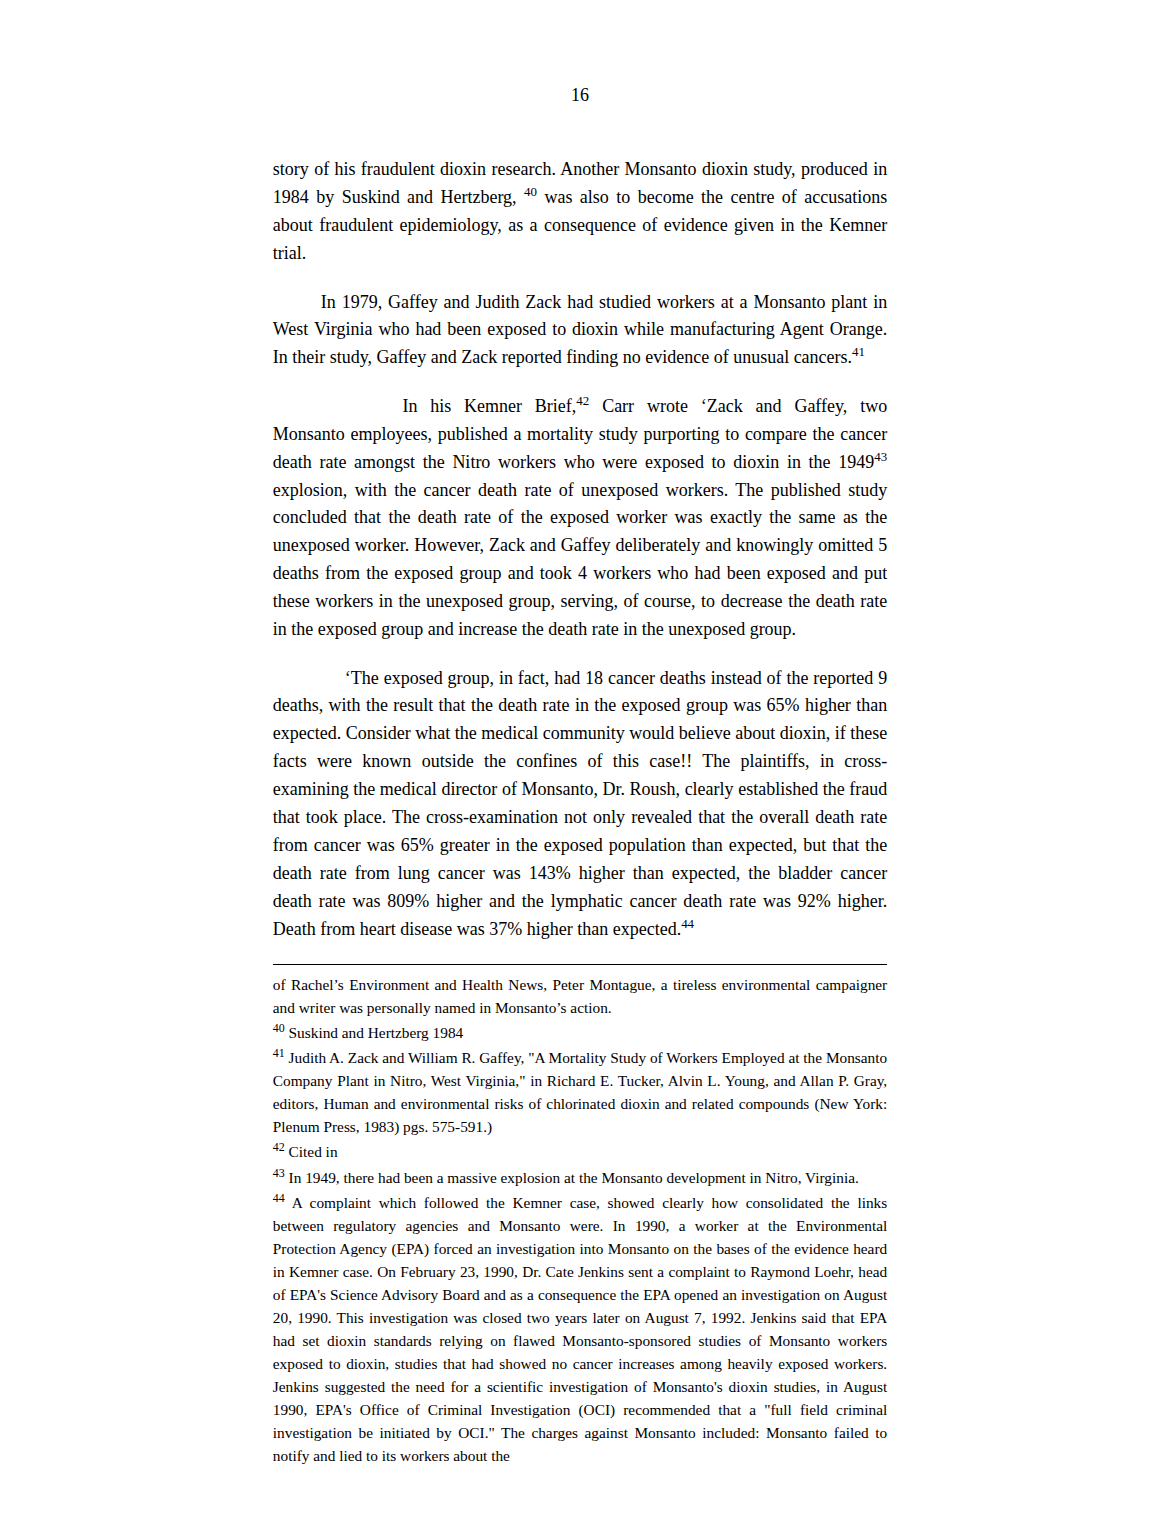16
story of his fraudulent dioxin research. Another Monsanto dioxin study, produced in 1984 by Suskind and Hertzberg, 40 was also to become the centre of accusations about fraudulent epidemiology, as a consequence of evidence given in the Kemner trial.
In 1979, Gaffey and Judith Zack had studied workers at a Monsanto plant in West Virginia who had been exposed to dioxin while manufacturing Agent Orange. In their study, Gaffey and Zack reported finding no evidence of unusual cancers.41
In his Kemner Brief,42 Carr wrote ‘Zack and Gaffey, two Monsanto employees, published a mortality study purporting to compare the cancer death rate amongst the Nitro workers who were exposed to dioxin in the 194943 explosion, with the cancer death rate of unexposed workers. The published study concluded that the death rate of the exposed worker was exactly the same as the unexposed worker. However, Zack and Gaffey deliberately and knowingly omitted 5 deaths from the exposed group and took 4 workers who had been exposed and put these workers in the unexposed group, serving, of course, to decrease the death rate in the exposed group and increase the death rate in the unexposed group.
‘The exposed group, in fact, had 18 cancer deaths instead of the reported 9 deaths, with the result that the death rate in the exposed group was 65% higher than expected. Consider what the medical community would believe about dioxin, if these facts were known outside the confines of this case!! The plaintiffs, in cross-examining the medical director of Monsanto, Dr. Roush, clearly established the fraud that took place. The cross-examination not only revealed that the overall death rate from cancer was 65% greater in the exposed population than expected, but that the death rate from lung cancer was 143% higher than expected, the bladder cancer death rate was 809% higher and the lymphatic cancer death rate was 92% higher. Death from heart disease was 37% higher than expected.44
of Rachel’s Environment and Health News, Peter Montague, a tireless environmental campaigner and writer was personally named in Monsanto’s action.
40 Suskind and Hertzberg 1984
41 Judith A. Zack and William R. Gaffey, "A Mortality Study of Workers Employed at the Monsanto Company Plant in Nitro, West Virginia," in Richard E. Tucker, Alvin L. Young, and Allan P. Gray, editors, Human and environmental risks of chlorinated dioxin and related compounds (New York: Plenum Press, 1983) pgs. 575-591.)
42 Cited in
43 In 1949, there had been a massive explosion at the Monsanto development in Nitro, Virginia.
44 A complaint which followed the Kemner case, showed clearly how consolidated the links between regulatory agencies and Monsanto were. In 1990, a worker at the Environmental Protection Agency (EPA) forced an investigation into Monsanto on the bases of the evidence heard in Kemner case. On February 23, 1990, Dr. Cate Jenkins sent a complaint to Raymond Loehr, head of EPA's Science Advisory Board and as a consequence the EPA opened an investigation on August 20, 1990. This investigation was closed two years later on August 7, 1992. Jenkins said that EPA had set dioxin standards relying on flawed Monsanto-sponsored studies of Monsanto workers exposed to dioxin, studies that had showed no cancer increases among heavily exposed workers. Jenkins suggested the need for a scientific investigation of Monsanto's dioxin studies, in August 1990, EPA's Office of Criminal Investigation (OCI) recommended that a "full field criminal investigation be initiated by OCI." The charges against Monsanto included: Monsanto failed to notify and lied to its workers about the